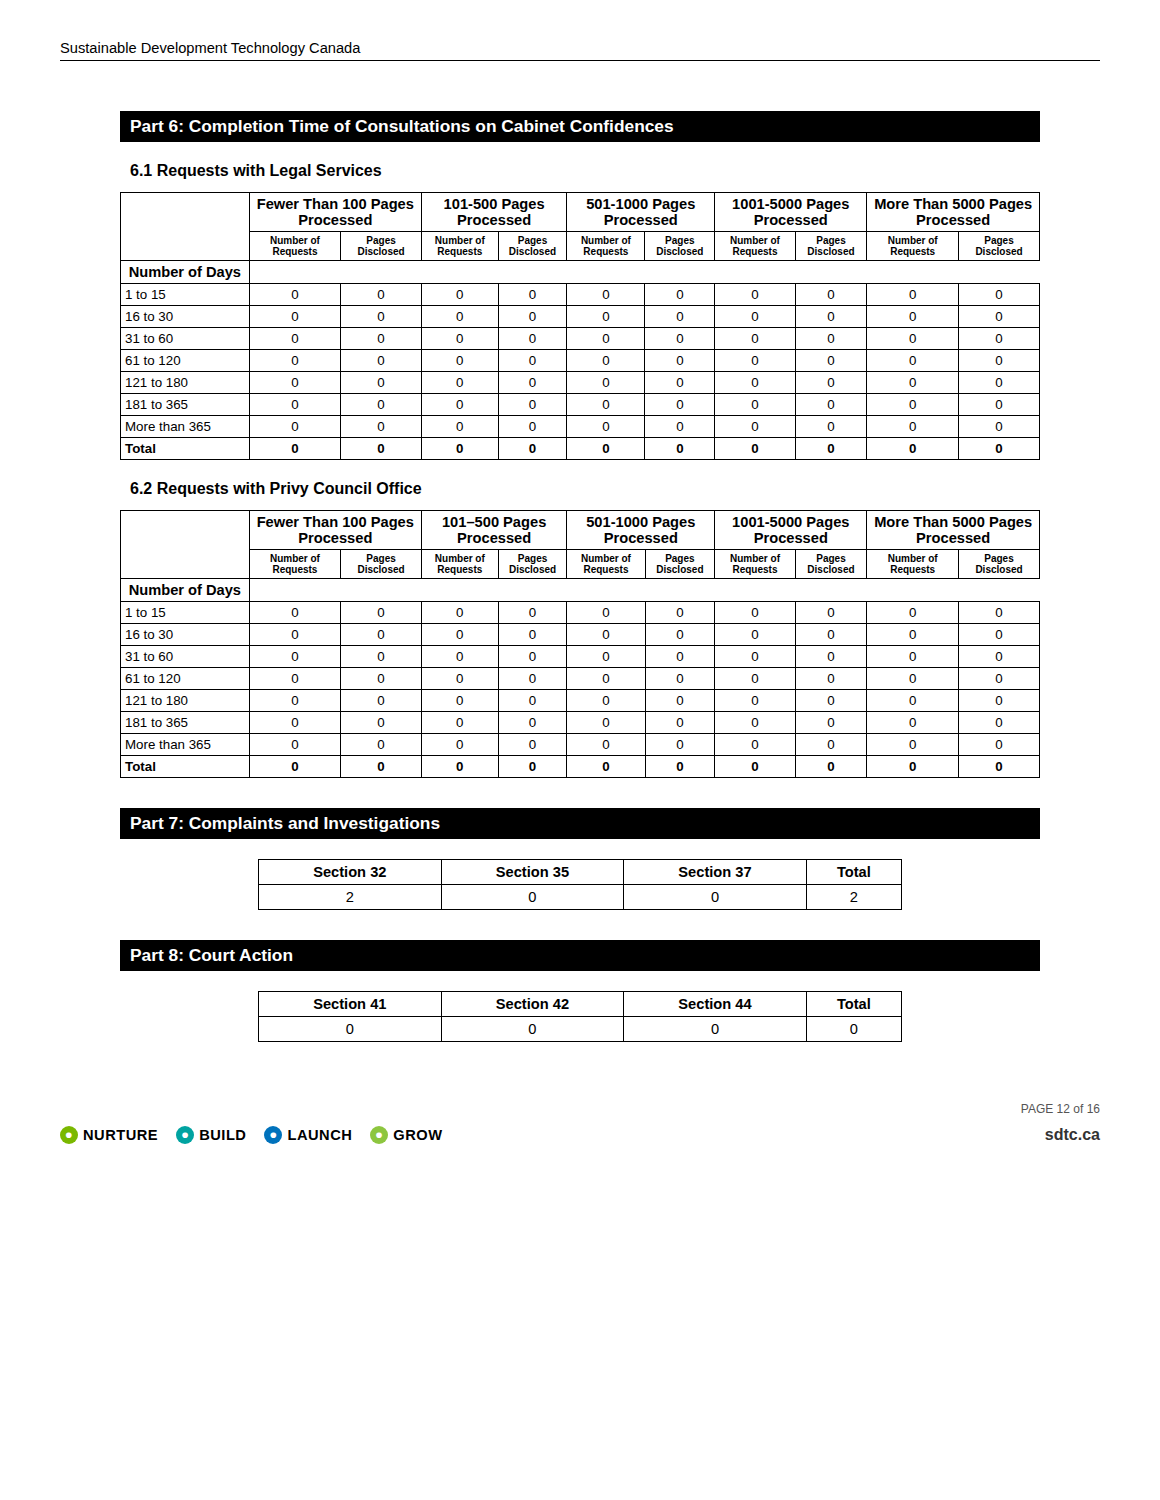Sustainable Development Technology Canada
Part 6: Completion Time of Consultations on Cabinet Confidences
6.1 Requests with Legal Services
| | Fewer Than 100 Pages Processed | 101-500 Pages Processed | 501-1000 Pages Processed | 1001-5000 Pages Processed | More Than 5000 Pages Processed |
| --- | --- | --- | --- | --- | --- |
| Number of Requests | Pages Disclosed | Number of Requests | Pages Disclosed | Number of Requests | Pages Disclosed | Number of Requests | Pages Disclosed | Number of Requests | Pages Disclosed |
| Number of Days | |
| 1 to 15 | 0 | 0 | 0 | 0 | 0 | 0 | 0 | 0 | 0 | 0 |
| 16 to 30 | 0 | 0 | 0 | 0 | 0 | 0 | 0 | 0 | 0 | 0 |
| 31 to 60 | 0 | 0 | 0 | 0 | 0 | 0 | 0 | 0 | 0 | 0 |
| 61 to 120 | 0 | 0 | 0 | 0 | 0 | 0 | 0 | 0 | 0 | 0 |
| 121 to 180 | 0 | 0 | 0 | 0 | 0 | 0 | 0 | 0 | 0 | 0 |
| 181 to 365 | 0 | 0 | 0 | 0 | 0 | 0 | 0 | 0 | 0 | 0 |
| More than 365 | 0 | 0 | 0 | 0 | 0 | 0 | 0 | 0 | 0 | 0 |
| Total | 0 | 0 | 0 | 0 | 0 | 0 | 0 | 0 | 0 | 0 |
6.2 Requests with Privy Council Office
| | Fewer Than 100 Pages Processed | 101–500 Pages Processed | 501-1000 Pages Processed | 1001-5000 Pages Processed | More Than 5000 Pages Processed |
| --- | --- | --- | --- | --- | --- |
| Number of Requests | Pages Disclosed | Number of Requests | Pages Disclosed | Number of Requests | Pages Disclosed | Number of Requests | Pages Disclosed | Number of Requests | Pages Disclosed |
| Number of Days | |
| 1 to 15 | 0 | 0 | 0 | 0 | 0 | 0 | 0 | 0 | 0 | 0 |
| 16 to 30 | 0 | 0 | 0 | 0 | 0 | 0 | 0 | 0 | 0 | 0 |
| 31 to 60 | 0 | 0 | 0 | 0 | 0 | 0 | 0 | 0 | 0 | 0 |
| 61 to 120 | 0 | 0 | 0 | 0 | 0 | 0 | 0 | 0 | 0 | 0 |
| 121 to 180 | 0 | 0 | 0 | 0 | 0 | 0 | 0 | 0 | 0 | 0 |
| 181 to 365 | 0 | 0 | 0 | 0 | 0 | 0 | 0 | 0 | 0 | 0 |
| More than 365 | 0 | 0 | 0 | 0 | 0 | 0 | 0 | 0 | 0 | 0 |
| Total | 0 | 0 | 0 | 0 | 0 | 0 | 0 | 0 | 0 | 0 |
Part 7: Complaints and Investigations
| Section 32 | Section 35 | Section 37 | Total |
| --- | --- | --- | --- |
| 2 | 0 | 0 | 2 |
Part 8: Court Action
| Section 41 | Section 42 | Section 44 | Total |
| --- | --- | --- | --- |
| 0 | 0 | 0 | 0 |
PAGE 12 of 16
●NURTURE ●BUILD ●LAUNCH ●GROW
sdtc.ca